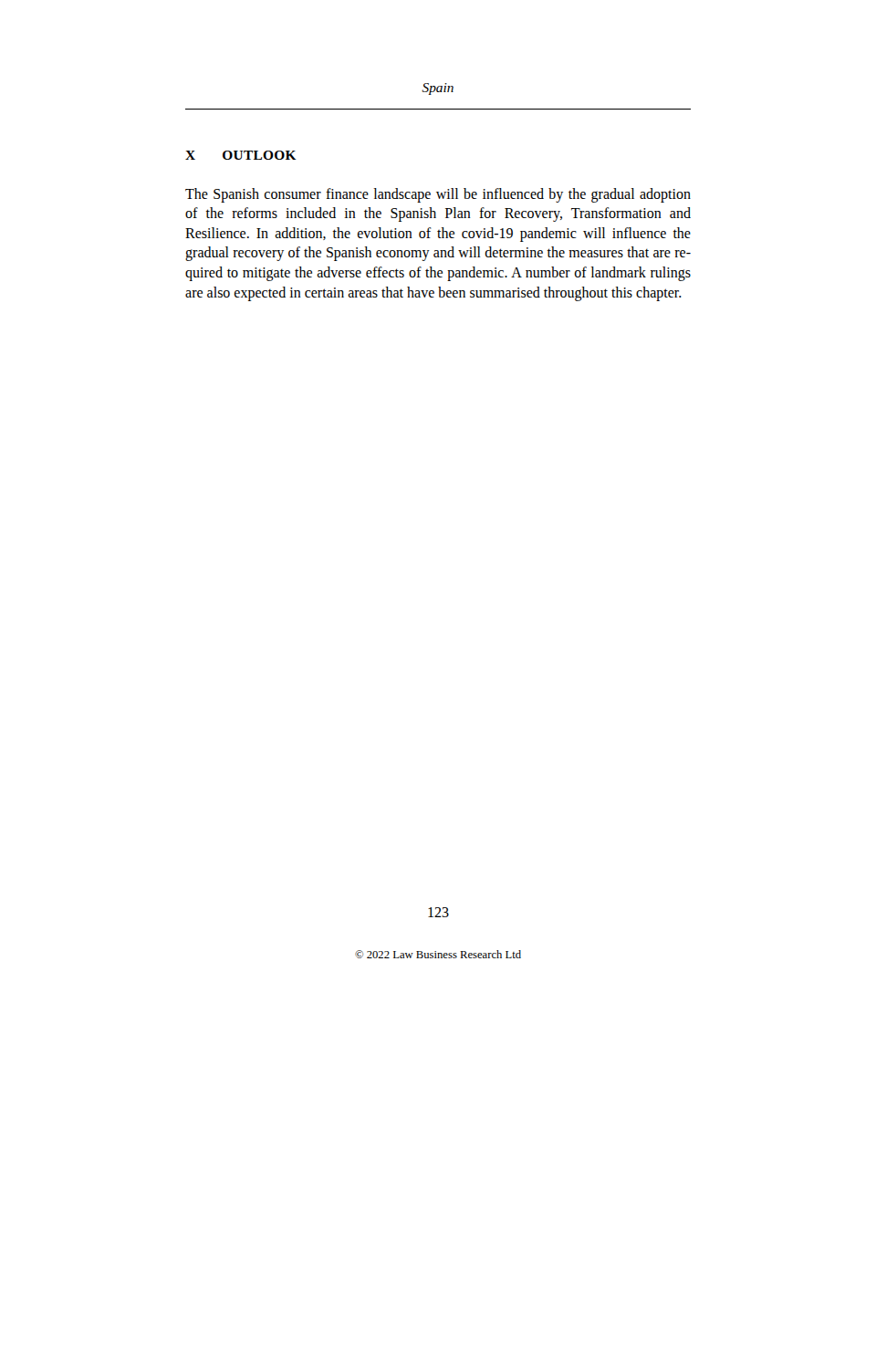Spain
XOUTLOOK
The Spanish consumer finance landscape will be influenced by the gradual adoption of the reforms included in the Spanish Plan for Recovery, Transformation and Resilience. In addition, the evolution of the covid-19 pandemic will influence the gradual recovery of the Spanish economy and will determine the measures that are required to mitigate the adverse effects of the pandemic. A number of landmark rulings are also expected in certain areas that have been summarised throughout this chapter.
123
© 2022 Law Business Research Ltd